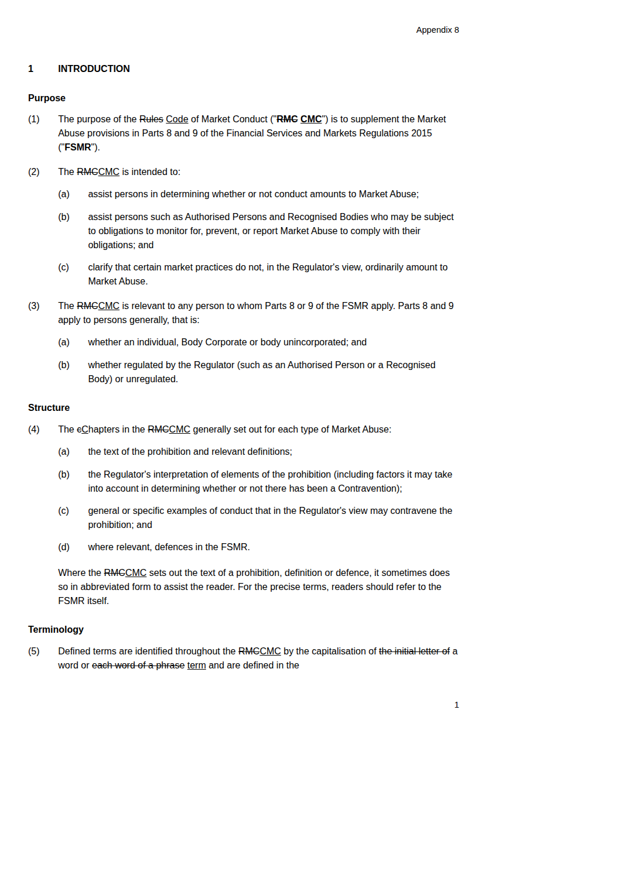Appendix 8
1 INTRODUCTION
Purpose
(1) The purpose of the Rules Code of Market Conduct ("RMC CMC") is to supplement the Market Abuse provisions in Parts 8 and 9 of the Financial Services and Markets Regulations 2015 ("FSMR").
(2) The RMCCMC is intended to:
(a) assist persons in determining whether or not conduct amounts to Market Abuse;
(b) assist persons such as Authorised Persons and Recognised Bodies who may be subject to obligations to monitor for, prevent, or report Market Abuse to comply with their obligations; and
(c) clarify that certain market practices do not, in the Regulator's view, ordinarily amount to Market Abuse.
(3) The RMCCMC is relevant to any person to whom Parts 8 or 9 of the FSMR apply. Parts 8 and 9 apply to persons generally, that is:
(a) whether an individual, Body Corporate or body unincorporated; and
(b) whether regulated by the Regulator (such as an Authorised Person or a Recognised Body) or unregulated.
Structure
(4) The cChapters in the RMCCMC generally set out for each type of Market Abuse:
(a) the text of the prohibition and relevant definitions;
(b) the Regulator's interpretation of elements of the prohibition (including factors it may take into account in determining whether or not there has been a Contravention);
(c) general or specific examples of conduct that in the Regulator's view may contravene the prohibition; and
(d) where relevant, defences in the FSMR.
Where the RMCCMC sets out the text of a prohibition, definition or defence, it sometimes does so in abbreviated form to assist the reader. For the precise terms, readers should refer to the FSMR itself.
Terminology
(5) Defined terms are identified throughout the RMCCMC by the capitalisation of the initial letter of a word or each word of a phrase term and are defined in the
1